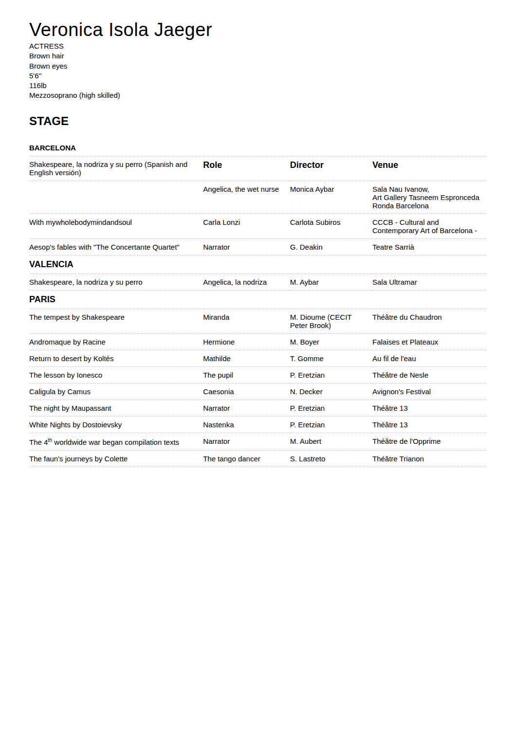Veronica Isola Jaeger
ACTRESS
Brown hair
Brown eyes
5'6''
116lb
Mezzosoprano (high skilled)
STAGE
| BARCELONA |
| Shakespeare, la nodriza y su perro (Spanish and English versión) | Role | Director | Venue |
| | Angelica, the wet nurse | Monica Aybar | Sala Nau Ivanow, Art Gallery Tasneem Espronceda Ronda Barcelona |
| With mywholebodymindandsoul | Carla Lonzi | Carlota Subiros | CCCB - Cultural and Contemporary Art of Barcelona - |
| Aesop's fables with "The Concertante Quartet" | Narrator | G. Deakin | Teatre Sarrià |
| VALENCIA |
| Shakespeare, la nodriza y su perro | Angelica, la nodriza | M. Aybar | Sala Ultramar |
| PARIS |
| The tempest by Shakespeare | Miranda | M. Dioume (CECIT Peter Brook) | Théâtre du Chaudron |
| Andromaque by Racine | Hermione | M. Boyer | Falaises et Plateaux |
| Return to desert by Koltès | Mathilde | T. Gomme | Au fil de l'eau |
| The lesson by Ionesco | The pupil | P. Eretzian | Théâtre de Nesle |
| Caligula by Camus | Caesonia | N. Decker | Avignon's Festival |
| The night by Maupassant | Narrator | P. Eretzian | Théâtre 13 |
| White Nights by Dostoievsky | Nastenka | P. Eretzian | Théâtre 13 |
| The 4 th worldwide war began compilation texts | Narrator | M. Aubert | Théâtre de l'Opprime |
| The faun's journeys by Colette | The tango dancer | S. Lastreto | Théâtre Trianon |